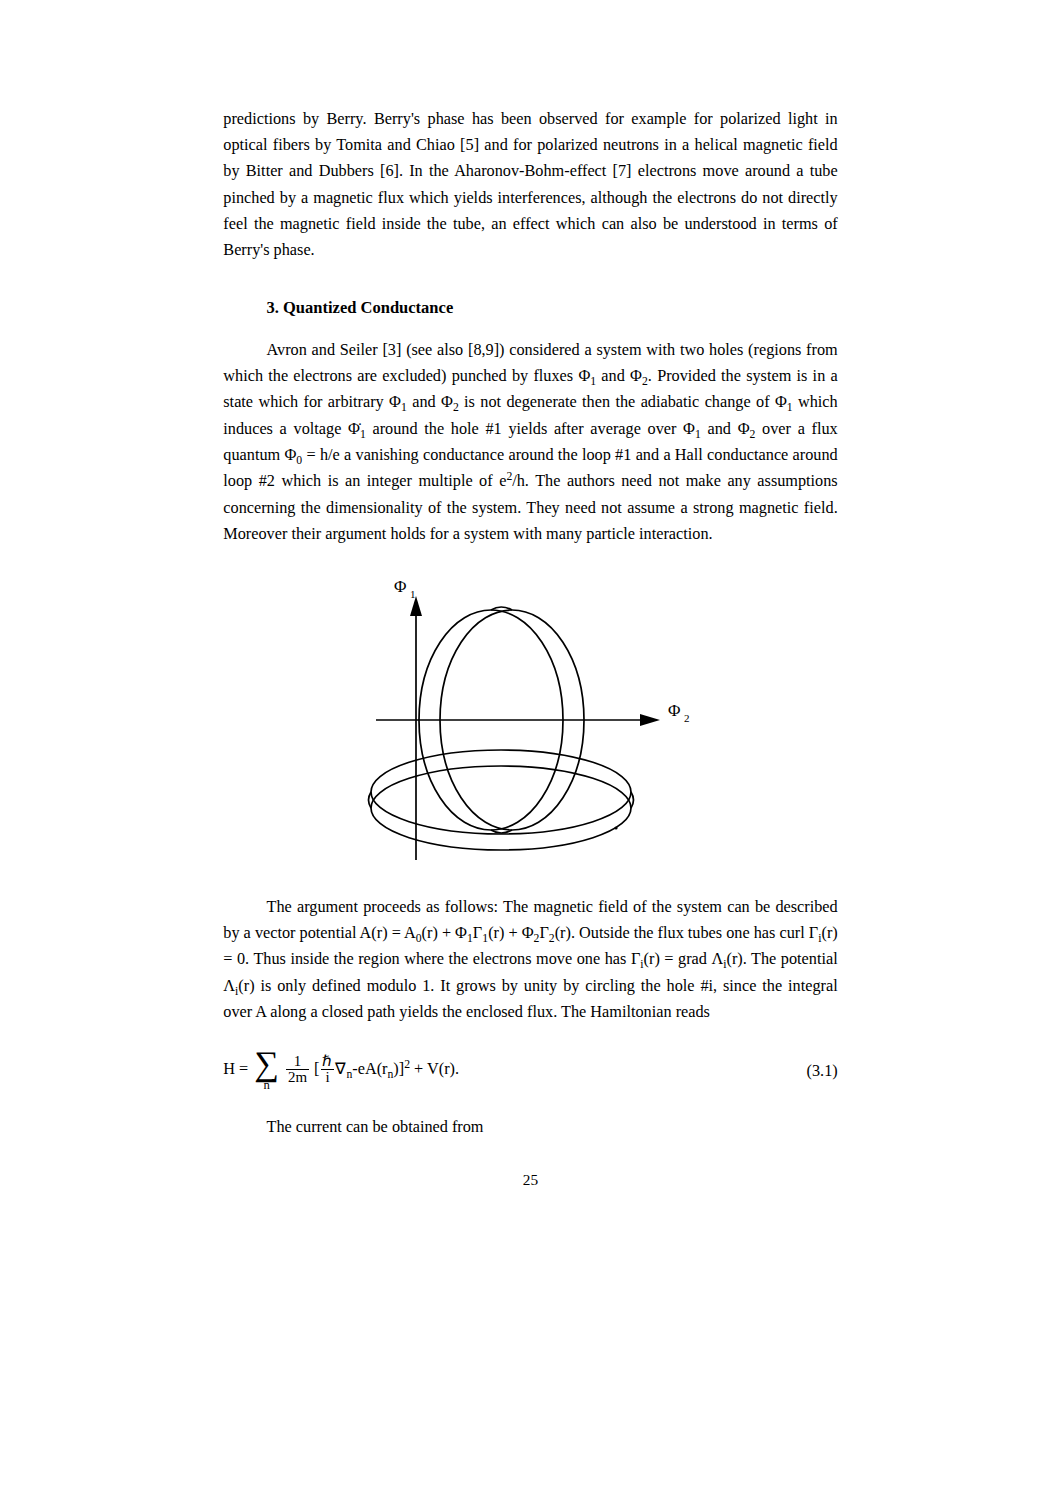predictions by Berry. Berry's phase has been observed for example for polarized light in optical fibers by Tomita and Chiao [5] and for polarized neutrons in a helical magnetic field by Bitter and Dubbers [6]. In the Aharonov-Bohm-effect [7] electrons move around a tube pinched by a magnetic flux which yields interferences, although the electrons do not directly feel the magnetic field inside the tube, an effect which can also be understood in terms of Berry's phase.
3. Quantized Conductance
Avron and Seiler [3] (see also [8,9]) considered a system with two holes (regions from which the electrons are excluded) punched by fluxes Φ1 and Φ2. Provided the system is in a state which for arbitrary Φ1 and Φ2 is not degenerate then the adiabatic change of Φ1 which induces a voltage Φ̇1 around the hole #1 yields after average over Φ1 and Φ2 over a flux quantum Φ0 = h/e a vanishing conductance around the loop #1 and a Hall conductance around loop #2 which is an integer multiple of e2/h. The authors need not make any assumptions concerning the dimensionality of the system. They need not assume a strong magnetic field. Moreover their argument holds for a system with many particle interaction.
Φ 1 Φ 2
The argument proceeds as follows: The magnetic field of the system can be described by a vector potential A(r) = A0(r) + Φ1Γ1(r) + Φ2Γ2(r). Outside the flux tubes one has curl Γi(r) = 0. Thus inside the region where the electrons move one has Γi(r) = grad Λi(r). The potential Λi(r) is only defined modulo 1. It grows by unity by circling the hole #i, since the integral over A along a closed path yields the enclosed flux. The Hamiltonian reads
H = ∑n 12m [ℏi∇n-eA(rn)]2 + V(r). (3.1)
The current can be obtained from
25